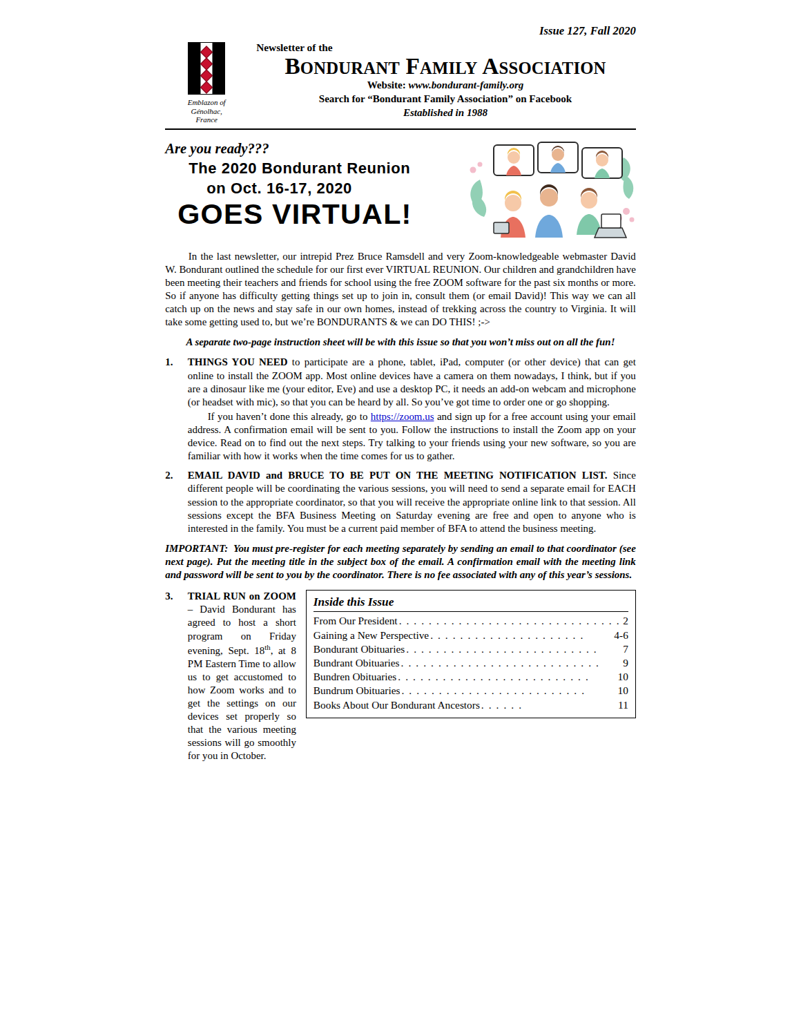Issue 127, Fall 2020
Emblazon of
Génolhac,
France
Newsletter of the
BONDURANT FAMILY ASSOCIATION
Website: www.bondurant-family.org
Search for “Bondurant Family Association” on Facebook
Established in 1988
Are you ready???
The 2020 Bondurant Reunion
on Oct. 16-17, 2020
GOES VIRTUAL!
In the last newsletter, our intrepid Prez Bruce Ramsdell and very Zoom-knowledgeable webmaster David W. Bondurant outlined the schedule for our first ever VIRTUAL REUNION. Our children and grandchildren have been meeting their teachers and friends for school using the free ZOOM software for the past six months or more. So if anyone has difficulty getting things set up to join in, consult them (or email David)! This way we can all catch up on the news and stay safe in our own homes, instead of trekking across the country to Virginia. It will take some getting used to, but we’re BONDURANTS & we can DO THIS! ;->
A separate two-page instruction sheet will be with this issue so that you won’t miss out on all the fun!
THINGS YOU NEED to participate are a phone, tablet, iPad, computer (or other device) that can get online to install the ZOOM app. Most online devices have a camera on them nowadays, I think, but if you are a dinosaur like me (your editor, Eve) and use a desktop PC, it needs an add-on webcam and microphone (or headset with mic), so that you can be heard by all. So you’ve got time to order one or go shopping.
If you haven’t done this already, go to https://zoom.us and sign up for a free account using your email address. A confirmation email will be sent to you. Follow the instructions to install the Zoom app on your device. Read on to find out the next steps. Try talking to your friends using your new software, so you are familiar with how it works when the time comes for us to gather.
EMAIL DAVID and BRUCE TO BE PUT ON THE MEETING NOTIFICATION LIST. Since different people will be coordinating the various sessions, you will need to send a separate email for EACH session to the appropriate coordinator, so that you will receive the appropriate online link to that session. All sessions except the BFA Business Meeting on Saturday evening are free and open to anyone who is interested in the family. You must be a current paid member of BFA to attend the business meeting.
IMPORTANT: You must pre-register for each meeting separately by sending an email to that coordinator (see next page). Put the meeting title in the subject box of the email. A confirmation email with the meeting link and password will be sent to you by the coordinator. There is no fee associated with any of this year’s sessions.
TRIAL RUN on ZOOM – David Bondurant has agreed to host a short program on Friday evening, Sept. 18th, at 8 PM Eastern Time to allow us to get accustomed to how Zoom works and to get the settings on our devices set properly so that the various meeting sessions will go smoothly for you in October.
Inside this Issue
From Our President. . . . . . . . . . . . . . . . . . . . . . . . . . . . . . 2
Gaining a New Perspective. . . . . . . . . . . . . . . . . . . . . 4-6
Bondurant Obituaries. . . . . . . . . . . . . . . . . . . . . . . . . . 7
Bundrant Obituaries. . . . . . . . . . . . . . . . . . . . . . . . . . . 9
Bundren Obituaries. . . . . . . . . . . . . . . . . . . . . . . . . . 10
Bundrum Obituaries. . . . . . . . . . . . . . . . . . . . . . . . . 10
Books About Our Bondurant Ancestors. . . . . . 11